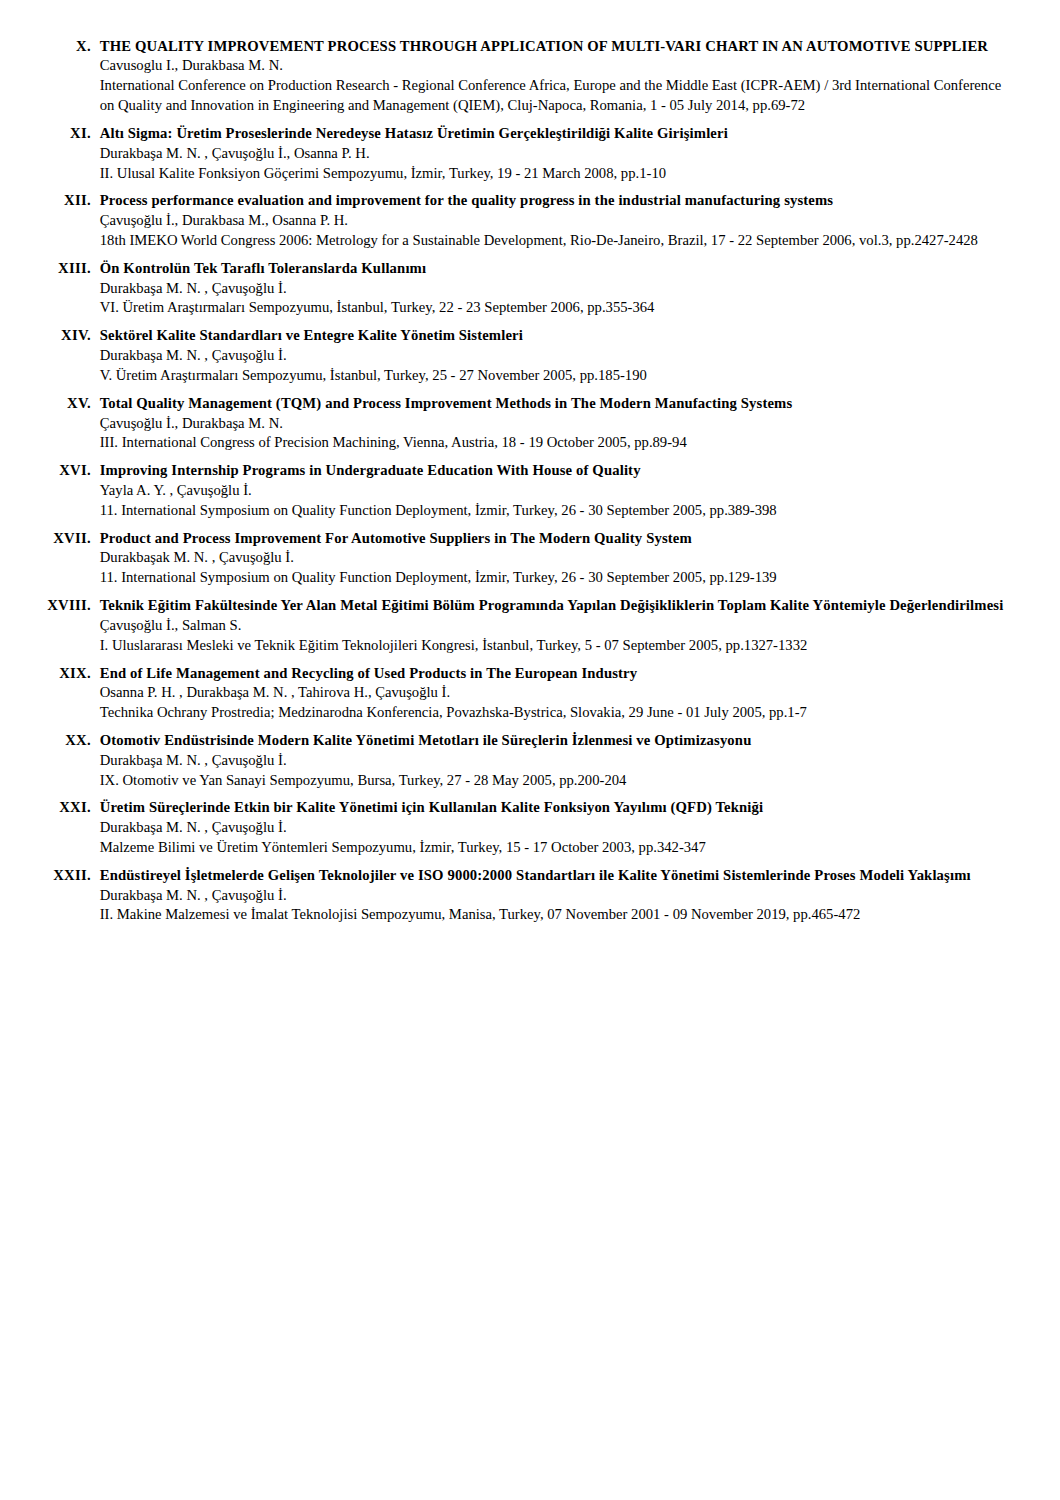X.
THE QUALITY IMPROVEMENT PROCESS THROUGH APPLICATION OF MULTI-VARI CHART IN AN AUTOMOTIVE SUPPLIER
Cavusoglu I., Durakbasa M. N.
International Conference on Production Research - Regional Conference Africa, Europe and the Middle East (ICPR-AEM) / 3rd International Conference on Quality and Innovation in Engineering and Management (QIEM), Cluj-Napoca, Romania, 1 - 05 July 2014, pp.69-72
XI.
Altı Sigma: Üretim Proseslerinde Neredeyse Hatasız Üretimin Gerçekleştirildiği Kalite Girişimleri
Durakbaşa M. N. , Çavuşoğlu İ., Osanna P. H.
II. Ulusal Kalite Fonksiyon Göçerimi Sempozyumu, İzmir, Turkey, 19 - 21 March 2008, pp.1-10
XII.
Process performance evaluation and improvement for the quality progress in the industrial manufacturing systems
Çavuşoğlu İ., Durakbasa M., Osanna P. H.
18th IMEKO World Congress 2006: Metrology for a Sustainable Development, Rio-De-Janeiro, Brazil, 17 - 22 September 2006, vol.3, pp.2427-2428
XIII.
Ön Kontrolün Tek Taraflı Toleranslarda Kullanımı
Durakbaşa M. N. , Çavuşoğlu İ.
VI. Üretim Araştırmaları Sempozyumu, İstanbul, Turkey, 22 - 23 September 2006, pp.355-364
XIV.
Sektörel Kalite Standardları ve Entegre Kalite Yönetim Sistemleri
Durakbaşa M. N. , Çavuşoğlu İ.
V. Üretim Araştırmaları Sempozyumu, İstanbul, Turkey, 25 - 27 November 2005, pp.185-190
XV.
Total Quality Management (TQM) and Process Improvement Methods in The Modern Manufacting Systems
Çavuşoğlu İ., Durakbaşa M. N.
III. International Congress of Precision Machining, Vienna, Austria, 18 - 19 October 2005, pp.89-94
XVI.
Improving Internship Programs in Undergraduate Education With House of Quality
Yayla A. Y. , Çavuşoğlu İ.
11. International Symposium on Quality Function Deployment, İzmir, Turkey, 26 - 30 September 2005, pp.389-398
XVII.
Product and Process Improvement For Automotive Suppliers in The Modern Quality System
Durakbaşak M. N. , Çavuşoğlu İ.
11. International Symposium on Quality Function Deployment, İzmir, Turkey, 26 - 30 September 2005, pp.129-139
XVIII.
Teknik Eğitim Fakültesinde Yer Alan Metal Eğitimi Bölüm Programında Yapılan Değişikliklerin Toplam Kalite Yöntemiyle Değerlendirilmesi
Çavuşoğlu İ., Salman S.
I. Uluslararası Mesleki ve Teknik Eğitim Teknolojileri Kongresi, İstanbul, Turkey, 5 - 07 September 2005, pp.1327-1332
XIX.
End of Life Management and Recycling of Used Products in The European Industry
Osanna P. H. , Durakbaşa M. N. , Tahirova H., Çavuşoğlu İ.
Technika Ochrany Prostredia; Medzinarodna Konferencia, Povazhska-Bystrica, Slovakia, 29 June - 01 July 2005, pp.1-7
XX.
Otomotiv Endüstrisinde Modern Kalite Yönetimi Metotları ile Süreçlerin İzlenmesi ve Optimizasyonu
Durakbaşa M. N. , Çavuşoğlu İ.
IX. Otomotiv ve Yan Sanayi Sempozyumu, Bursa, Turkey, 27 - 28 May 2005, pp.200-204
XXI.
Üretim Süreçlerinde Etkin bir Kalite Yönetimi için Kullanılan Kalite Fonksiyon Yayılımı (QFD) Tekniği
Durakbaşa M. N. , Çavuşoğlu İ.
Malzeme Bilimi ve Üretim Yöntemleri Sempozyumu, İzmir, Turkey, 15 - 17 October 2003, pp.342-347
XXII.
Endüstireyel İşletmelerde Gelişen Teknolojiler ve ISO 9000:2000 Standartları ile Kalite Yönetimi Sistemlerinde Proses Modeli Yaklaşımı
Durakbaşa M. N. , Çavuşoğlu İ.
II. Makine Malzemesi ve İmalat Teknolojisi Sempozyumu, Manisa, Turkey, 07 November 2001 - 09 November 2019, pp.465-472